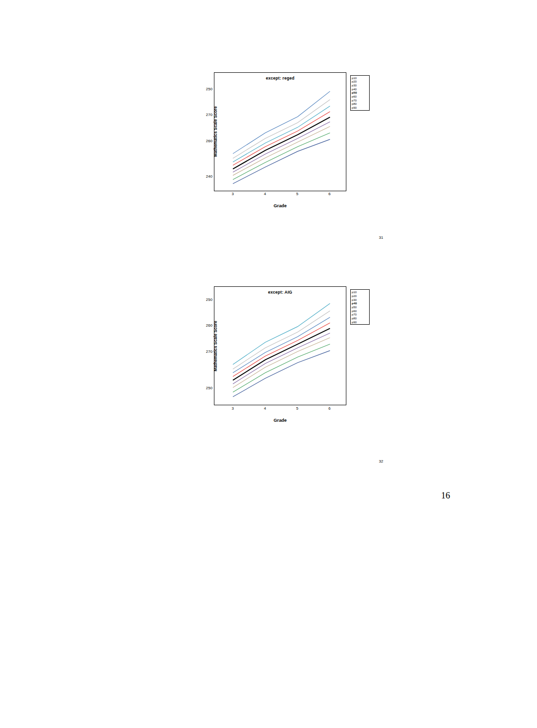except: reged
Mathematics Scale Score
250 270 260 240
3 4 5 6
Grade
p10
p20
p30
p40
p50
p60
p70
p80
p90
31
except: AIG
Mathematics Scale Score
250 260 270 250
3 4 5 6
Grade
p10
p20
p30
p40
p50
p60
p70
p80
p90
32
16